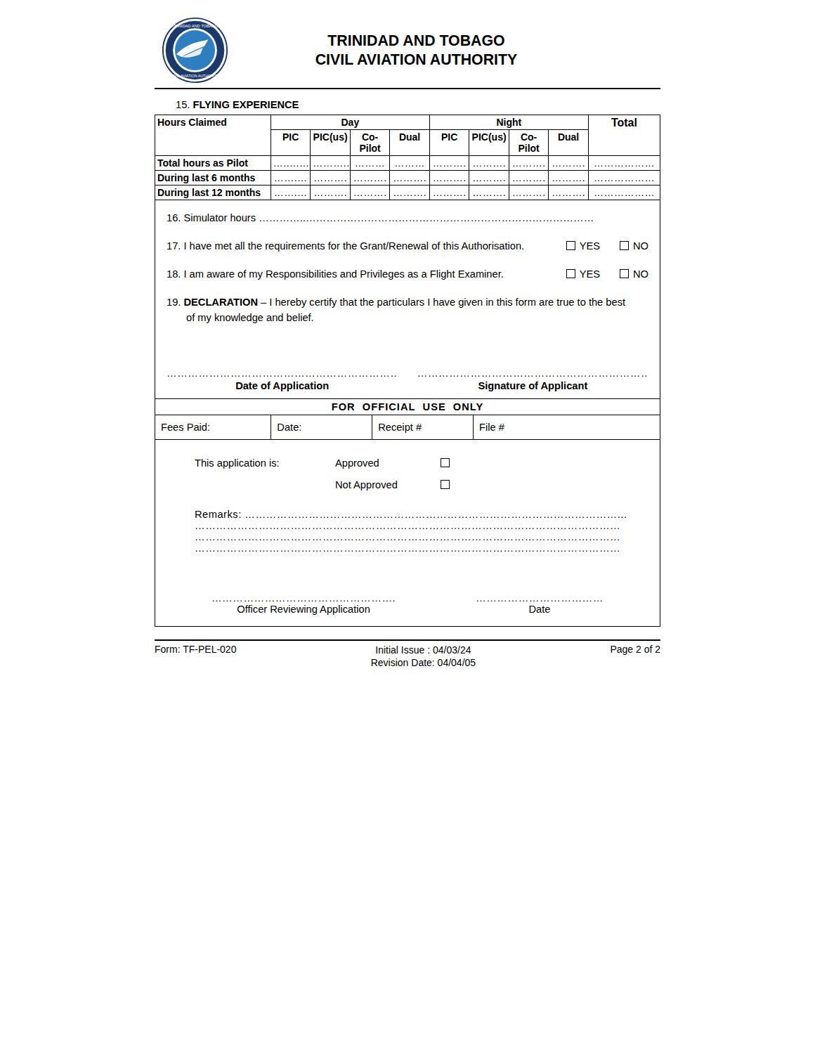TRINIDAD AND TOBAGO CIVIL AVIATION AUTHORITY
TRINIDAD AND TOBAGO
CIVIL AVIATION AUTHORITY
15. FLYING EXPERIENCE
| Hours Claimed | Day | Night | Total |
| --- | --- | --- | --- |
| PIC | PIC(us) | Co-Pilot | Dual | PIC | PIC(us) | Co-Pilot | Dual |
| Total hours as Pilot | …..…... | ……….. | ……… | ……… | ………. | ………. | ………. | ………. | ……………… |
| During last 6 months | …….… | ………. | ………. | ………. | ………. | ………. | ………. | ………. | ……………… |
| During last 12 months | …….… | ………. | ………. | ………. | ………. | ………. | ………. | ………. | ……………… |
16. Simulator hours …………..…………………………………………………………………………
YES NO 17. I have met all the requirements for the Grant/Renewal of this Authorisation.
YES NO 18. I am aware of my Responsibilities and Privileges as a Flight Examiner.
19. DECLARATION – I hereby certify that the particulars I have given in this form are true to the best of my knowledge and belief.
………………………………………………………………
Date of Application
…………………………………………………………
Signature of Applicant
FOR OFFICIAL USE ONLY
| Fees Paid: | Date: | Receipt # | File # |
This application is: Approved
Not Approved
Remarks: ……………………………………………………………………………………………...
…………………………………………………………………………………………………………
…………………………………………………………………………………………………………
…………………………………………………………………………………………………………
…………………………………………….
Officer Reviewing Application
………………………………
Date
Form: TF-PEL-020
Initial Issue : 04/03/24
Revision Date: 04/04/05
Page 2 of 2